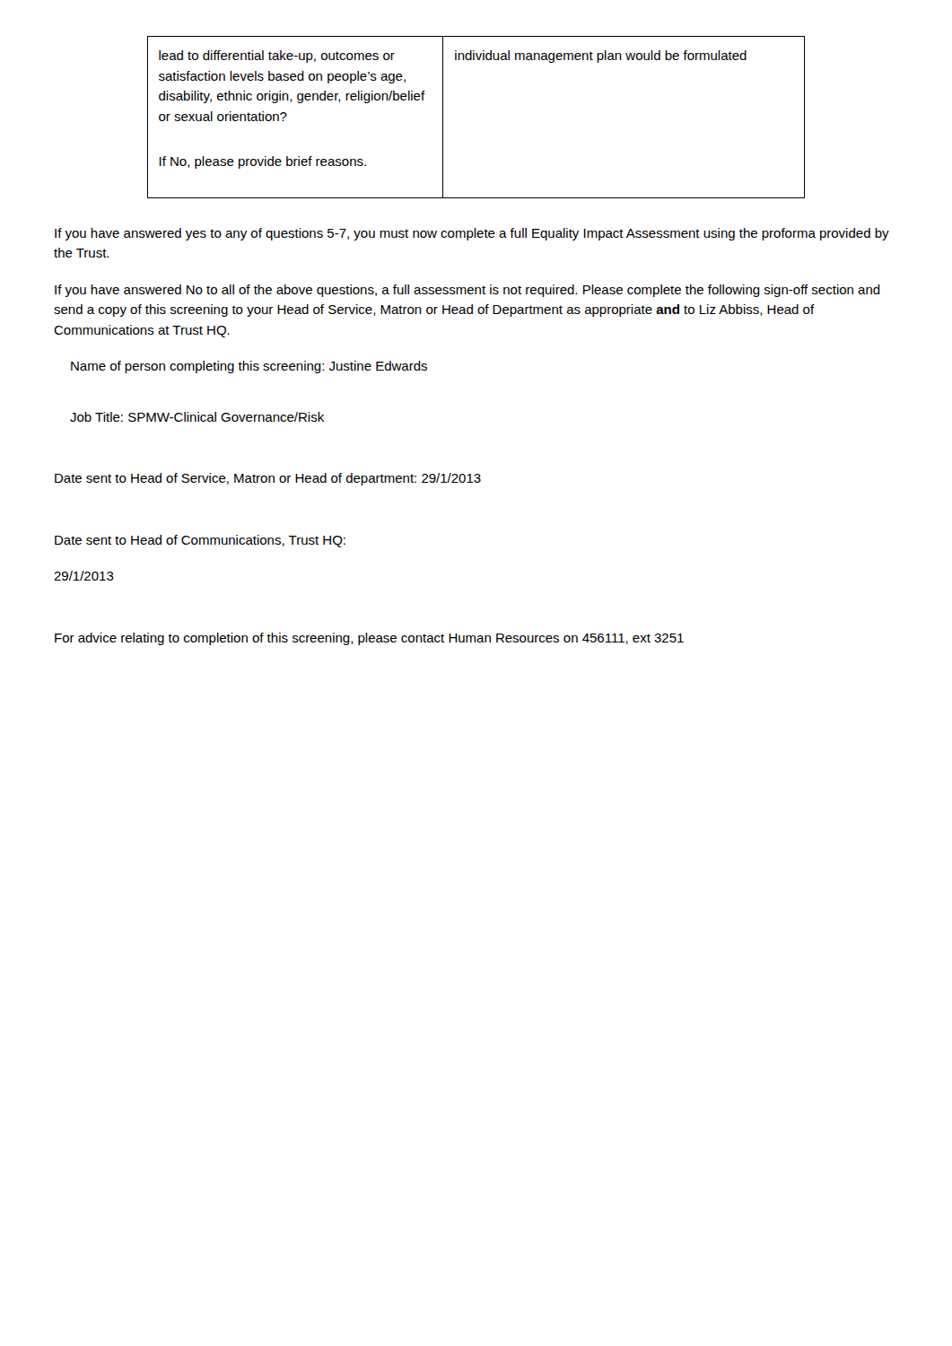| lead to differential take-up, outcomes or satisfaction levels based on people’s age, disability, ethnic origin, gender, religion/belief or sexual orientation? If No, please provide brief reasons. | individual management plan would be formulated |
If you have answered yes to any of questions 5-7, you must now complete a full Equality Impact Assessment using the proforma provided by the Trust.
If you have answered No to all of the above questions, a full assessment is not required. Please complete the following sign-off section and send a copy of this screening to your Head of Service, Matron or Head of Department as appropriate and to Liz Abbiss, Head of Communications at Trust HQ.
Name of person completing this screening: Justine Edwards
Job Title: SPMW-Clinical Governance/Risk
Date sent to Head of Service, Matron or Head of department: 29/1/2013
Date sent to Head of Communications, Trust HQ:
29/1/2013
For advice relating to completion of this screening, please contact Human Resources on 456111, ext 3251